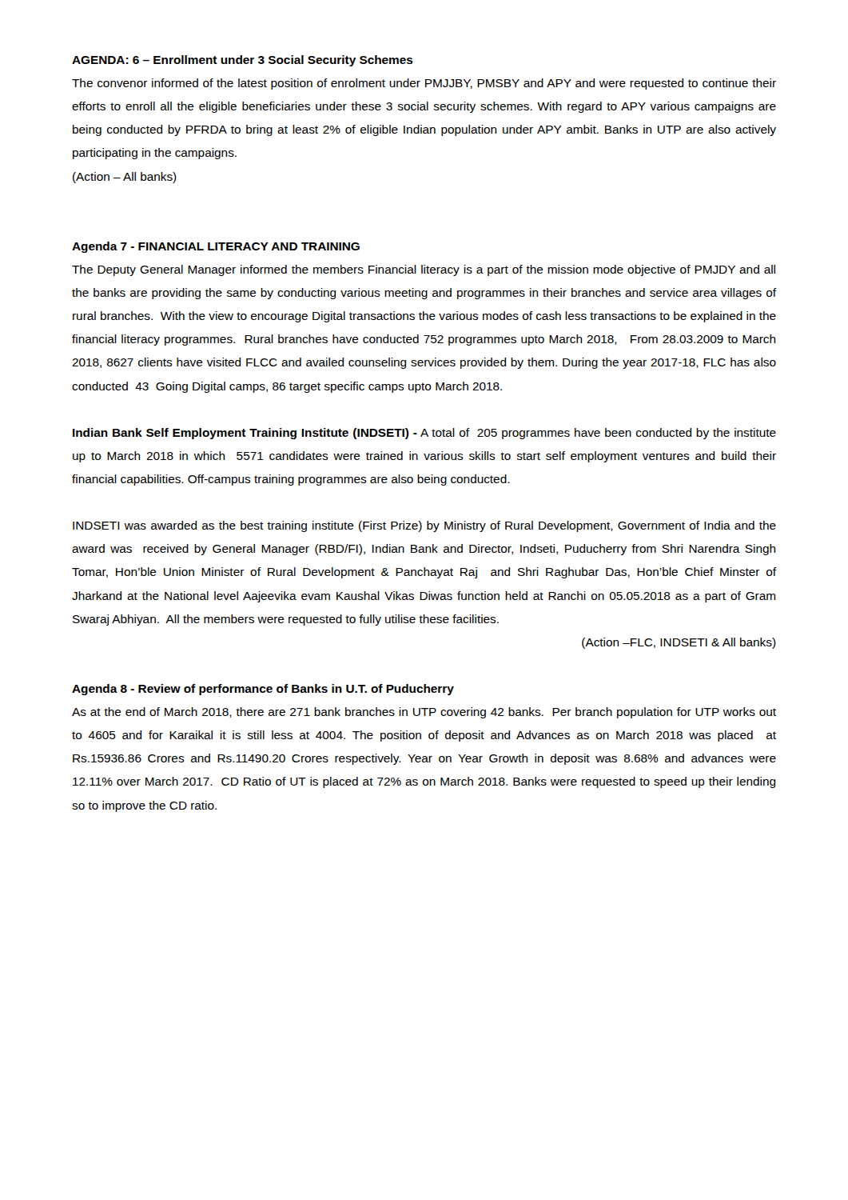AGENDA: 6 – Enrollment under 3 Social Security Schemes
The convenor informed of the latest position of enrolment under PMJJBY, PMSBY and APY and were requested to continue their efforts to enroll all the eligible beneficiaries under these 3 social security schemes. With regard to APY various campaigns are being conducted by PFRDA to bring at least 2% of eligible Indian population under APY ambit. Banks in UTP are also actively participating in the campaigns.
(Action – All banks)
Agenda 7 - FINANCIAL LITERACY AND TRAINING
The Deputy General Manager informed the members Financial literacy is a part of the mission mode objective of PMJDY and all the banks are providing the same by conducting various meeting and programmes in their branches and service area villages of rural branches. With the view to encourage Digital transactions the various modes of cash less transactions to be explained in the financial literacy programmes. Rural branches have conducted 752 programmes upto March 2018, From 28.03.2009 to March 2018, 8627 clients have visited FLCC and availed counseling services provided by them. During the year 2017-18, FLC has also conducted 43 Going Digital camps, 86 target specific camps upto March 2018.
Indian Bank Self Employment Training Institute (INDSETI) - A total of 205 programmes have been conducted by the institute up to March 2018 in which 5571 candidates were trained in various skills to start self employment ventures and build their financial capabilities. Off-campus training programmes are also being conducted.
INDSETI was awarded as the best training institute (First Prize) by Ministry of Rural Development, Government of India and the award was received by General Manager (RBD/FI), Indian Bank and Director, Indseti, Puducherry from Shri Narendra Singh Tomar, Hon’ble Union Minister of Rural Development & Panchayat Raj and Shri Raghubar Das, Hon’ble Chief Minster of Jharkand at the National level Aajeevika evam Kaushal Vikas Diwas function held at Ranchi on 05.05.2018 as a part of Gram Swaraj Abhiyan. All the members were requested to fully utilise these facilities.
(Action –FLC, INDSETI & All banks)
Agenda 8 - Review of performance of Banks in U.T. of Puducherry
As at the end of March 2018, there are 271 bank branches in UTP covering 42 banks. Per branch population for UTP works out to 4605 and for Karaikal it is still less at 4004. The position of deposit and Advances as on March 2018 was placed at Rs.15936.86 Crores and Rs.11490.20 Crores respectively. Year on Year Growth in deposit was 8.68% and advances were 12.11% over March 2017. CD Ratio of UT is placed at 72% as on March 2018. Banks were requested to speed up their lending so to improve the CD ratio.